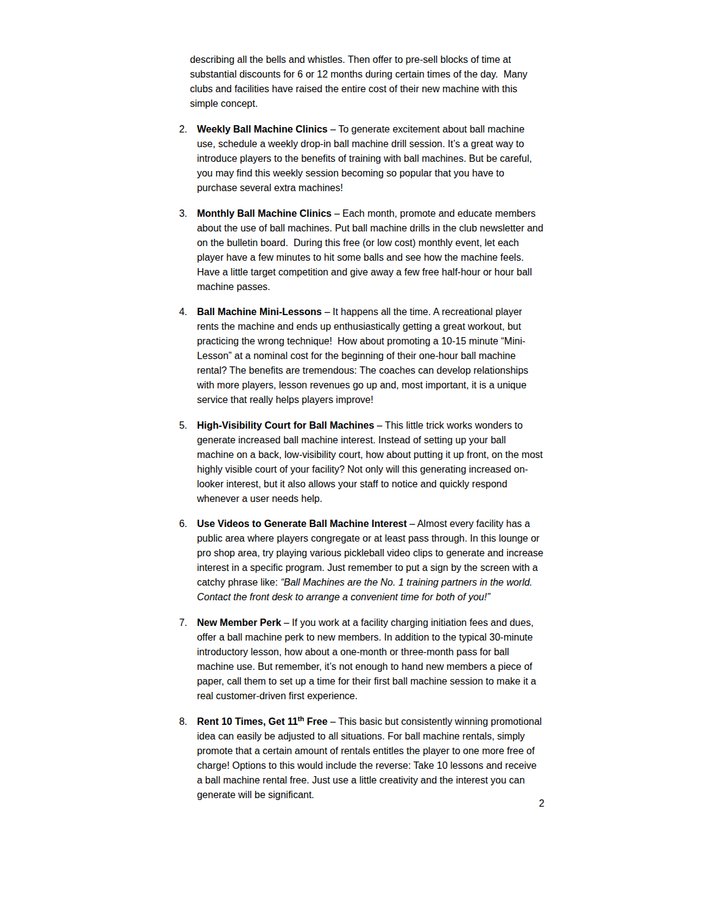describing all the bells and whistles. Then offer to pre-sell blocks of time at substantial discounts for 6 or 12 months during certain times of the day. Many clubs and facilities have raised the entire cost of their new machine with this simple concept.
Weekly Ball Machine Clinics – To generate excitement about ball machine use, schedule a weekly drop-in ball machine drill session. It’s a great way to introduce players to the benefits of training with ball machines. But be careful, you may find this weekly session becoming so popular that you have to purchase several extra machines!
Monthly Ball Machine Clinics – Each month, promote and educate members about the use of ball machines. Put ball machine drills in the club newsletter and on the bulletin board. During this free (or low cost) monthly event, let each player have a few minutes to hit some balls and see how the machine feels. Have a little target competition and give away a few free half-hour or hour ball machine passes.
Ball Machine Mini-Lessons – It happens all the time. A recreational player rents the machine and ends up enthusiastically getting a great workout, but practicing the wrong technique! How about promoting a 10-15 minute “Mini-Lesson” at a nominal cost for the beginning of their one-hour ball machine rental? The benefits are tremendous: The coaches can develop relationships with more players, lesson revenues go up and, most important, it is a unique service that really helps players improve!
High-Visibility Court for Ball Machines – This little trick works wonders to generate increased ball machine interest. Instead of setting up your ball machine on a back, low-visibility court, how about putting it up front, on the most highly visible court of your facility? Not only will this generating increased on-looker interest, but it also allows your staff to notice and quickly respond whenever a user needs help.
Use Videos to Generate Ball Machine Interest – Almost every facility has a public area where players congregate or at least pass through. In this lounge or pro shop area, try playing various pickleball video clips to generate and increase interest in a specific program. Just remember to put a sign by the screen with a catchy phrase like: “Ball Machines are the No. 1 training partners in the world. Contact the front desk to arrange a convenient time for both of you!”
New Member Perk – If you work at a facility charging initiation fees and dues, offer a ball machine perk to new members. In addition to the typical 30-minute introductory lesson, how about a one-month or three-month pass for ball machine use. But remember, it’s not enough to hand new members a piece of paper, call them to set up a time for their first ball machine session to make it a real customer-driven first experience.
Rent 10 Times, Get 11th Free – This basic but consistently winning promotional idea can easily be adjusted to all situations. For ball machine rentals, simply promote that a certain amount of rentals entitles the player to one more free of charge! Options to this would include the reverse: Take 10 lessons and receive a ball machine rental free. Just use a little creativity and the interest you can generate will be significant.
2